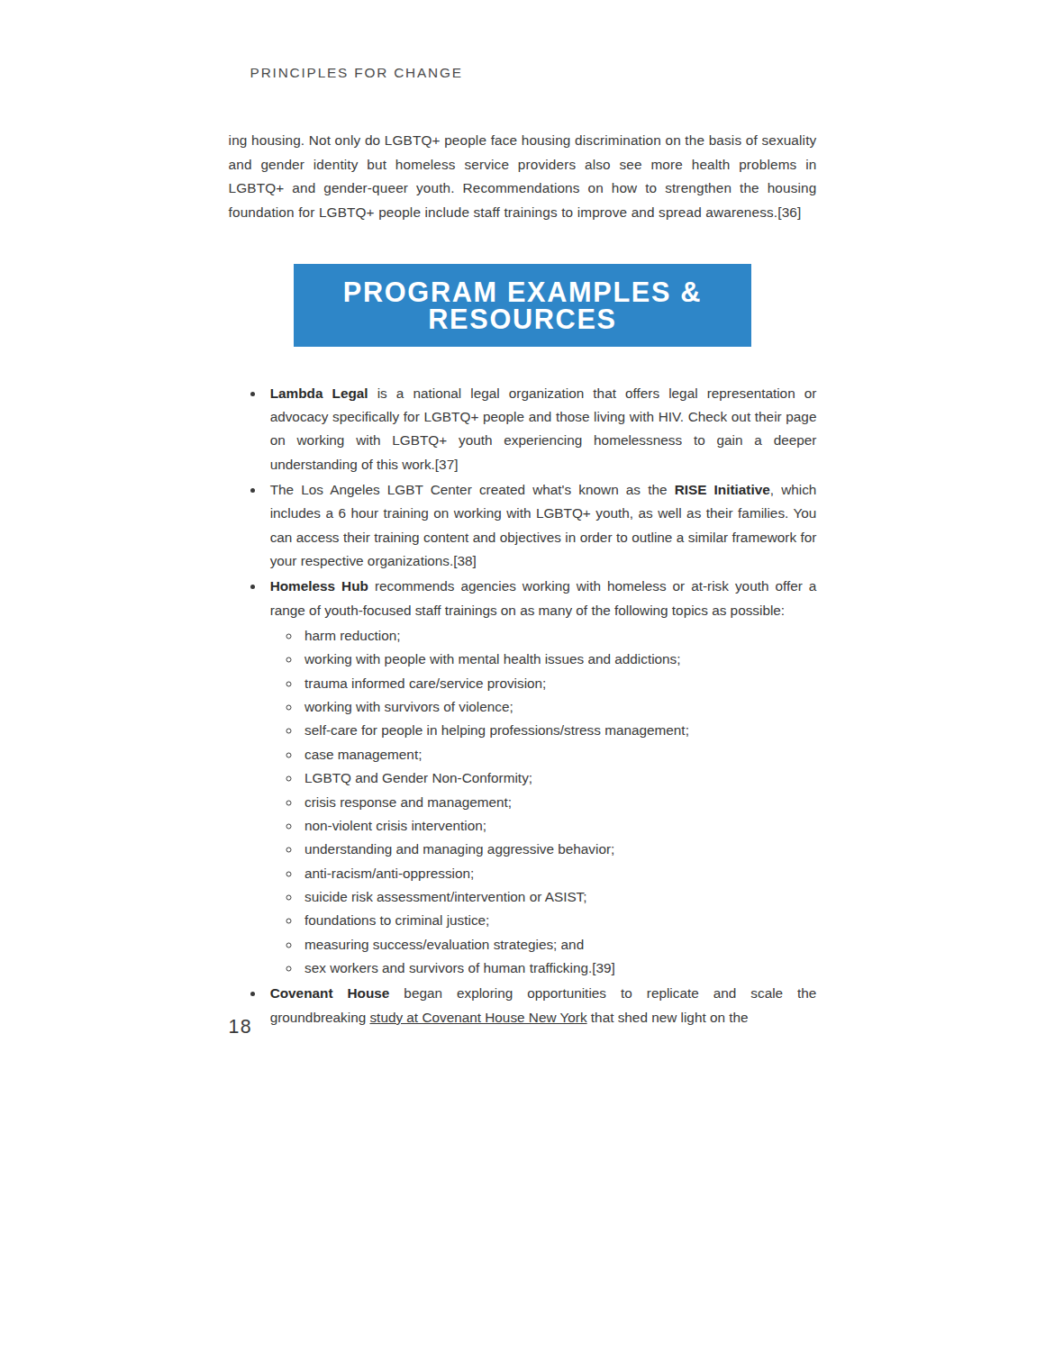PRINCIPLES FOR CHANGE
ing housing. Not only do LGBTQ+ people face housing discrimination on the basis of sexuality and gender identity but homeless service providers also see more health problems in LGBTQ+ and gender-queer youth. Recommendations on how to strengthen the housing foundation for LGBTQ+ people include staff trainings to improve and spread awareness.[36]
Program Examples & Resources
Lambda Legal is a national legal organization that offers legal representation or advocacy specifically for LGBTQ+ people and those living with HIV. Check out their page on working with LGBTQ+ youth experiencing homelessness to gain a deeper understanding of this work.[37]
The Los Angeles LGBT Center created what's known as the RISE Initiative, which includes a 6 hour training on working with LGBTQ+ youth, as well as their families. You can access their training content and objectives in order to outline a similar framework for your respective organizations.[38]
Homeless Hub recommends agencies working with homeless or at-risk youth offer a range of youth-focused staff trainings on as many of the following topics as possible:
harm reduction;
working with people with mental health issues and addictions;
trauma informed care/service provision;
working with survivors of violence;
self-care for people in helping professions/stress management;
case management;
LGBTQ and Gender Non-Conformity;
crisis response and management;
non-violent crisis intervention;
understanding and managing aggressive behavior;
anti-racism/anti-oppression;
suicide risk assessment/intervention or ASIST;
foundations to criminal justice;
measuring success/evaluation strategies; and
sex workers and survivors of human trafficking.[39]
Covenant House began exploring opportunities to replicate and scale the groundbreaking study at Covenant House New York that shed new light on the
18